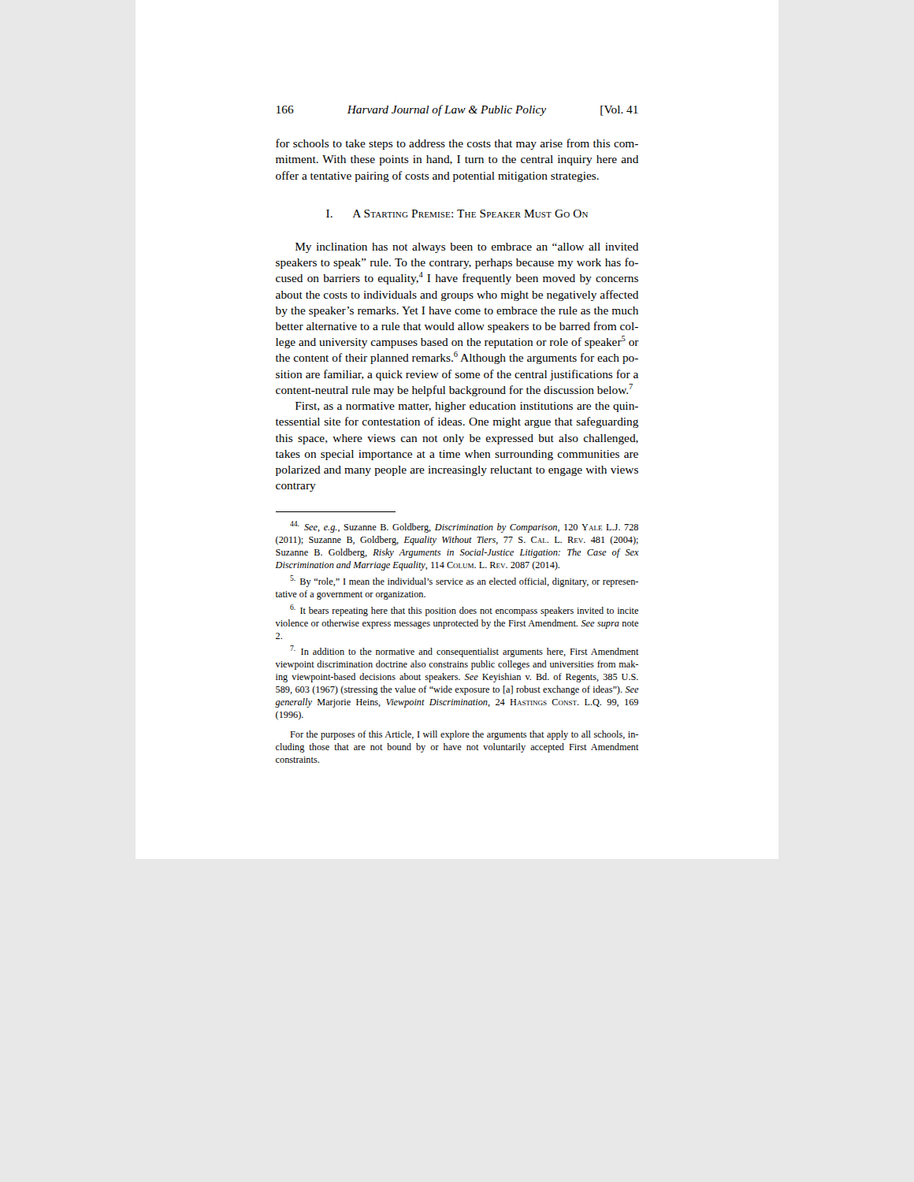166 Harvard Journal of Law & Public Policy [Vol. 41
for schools to take steps to address the costs that may arise from this commitment. With these points in hand, I turn to the central inquiry here and offer a tentative pairing of costs and potential mitigation strategies.
I. A Starting Premise: The Speaker Must Go On
My inclination has not always been to embrace an “allow all invited speakers to speak” rule. To the contrary, perhaps because my work has focused on barriers to equality,4 I have frequently been moved by concerns about the costs to individuals and groups who might be negatively affected by the speaker’s remarks. Yet I have come to embrace the rule as the much better alternative to a rule that would allow speakers to be barred from college and university campuses based on the reputation or role of speaker5 or the content of their planned remarks.6 Although the arguments for each position are familiar, a quick review of some of the central justifications for a content-neutral rule may be helpful background for the discussion below.7
First, as a normative matter, higher education institutions are the quintessential site for contestation of ideas. One might argue that safeguarding this space, where views can not only be expressed but also challenged, takes on special importance at a time when surrounding communities are polarized and many people are increasingly reluctant to engage with views contrary
44. See, e.g., Suzanne B. Goldberg, Discrimination by Comparison, 120 Yale L.J. 728 (2011); Suzanne B, Goldberg, Equality Without Tiers, 77 S. Cal. L. Rev. 481 (2004); Suzanne B. Goldberg, Risky Arguments in Social-Justice Litigation: The Case of Sex Discrimination and Marriage Equality, 114 Colum. L. Rev. 2087 (2014).
5. By “role,” I mean the individual’s service as an elected official, dignitary, or representative of a government or organization.
6. It bears repeating here that this position does not encompass speakers invited to incite violence or otherwise express messages unprotected by the First Amendment. See supra note 2.
7. In addition to the normative and consequentialist arguments here, First Amendment viewpoint discrimination doctrine also constrains public colleges and universities from making viewpoint-based decisions about speakers. See Keyishian v. Bd. of Regents, 385 U.S. 589, 603 (1967) (stressing the value of “wide exposure to [a] robust exchange of ideas”). See generally Marjorie Heins, Viewpoint Discrimination, 24 Hastings Const. L.Q. 99, 169 (1996).
For the purposes of this Article, I will explore the arguments that apply to all schools, including those that are not bound by or have not voluntarily accepted First Amendment constraints.